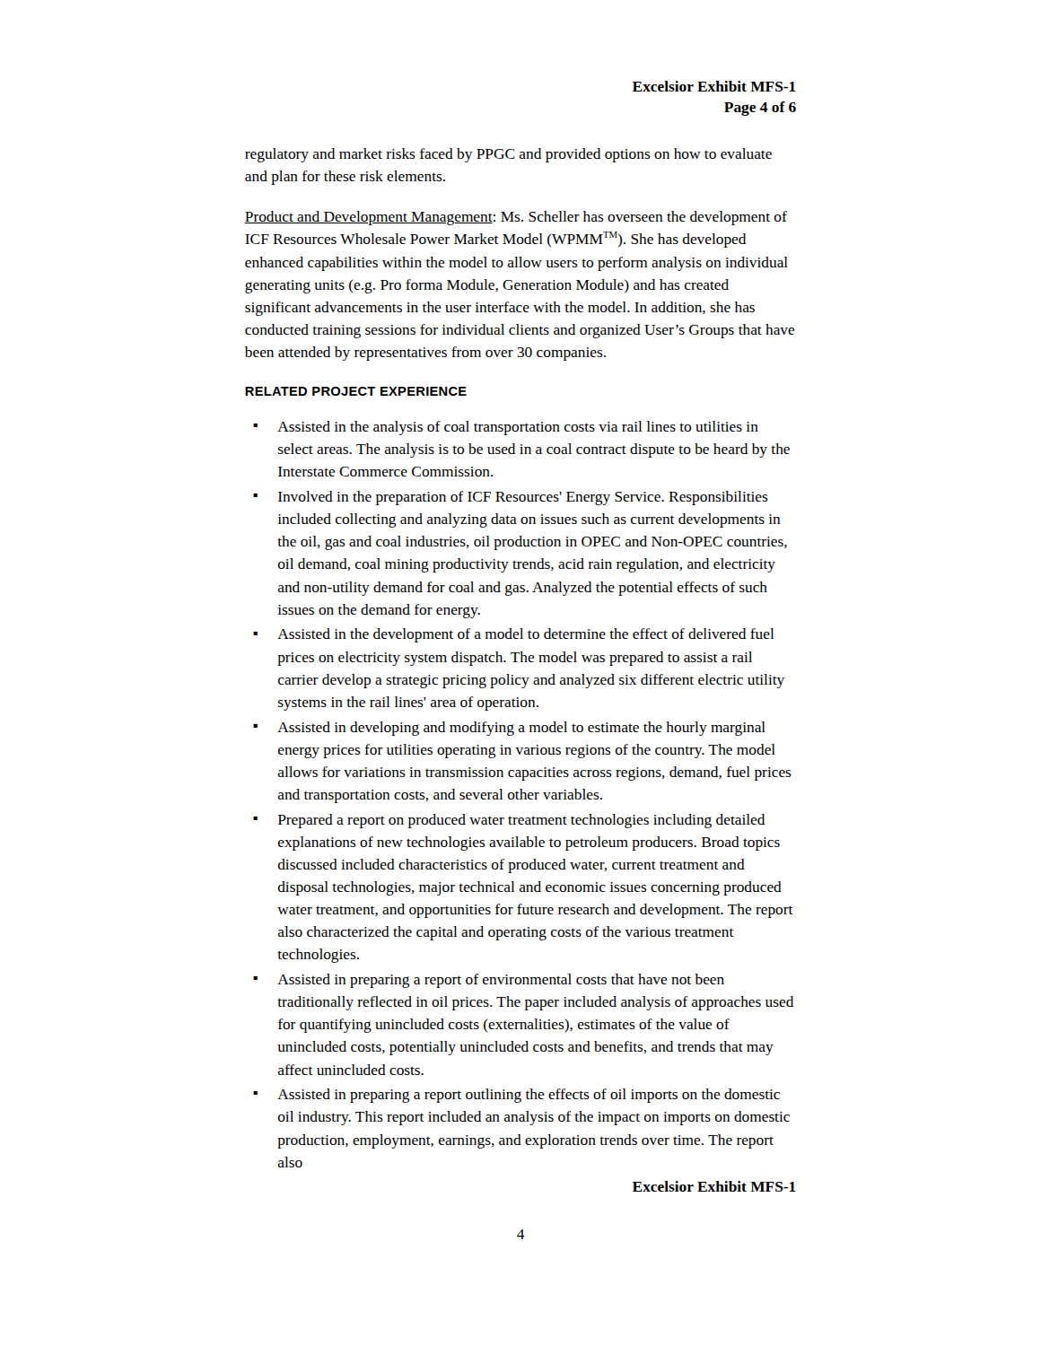Excelsior Exhibit MFS-1
Page 4 of 6
regulatory and market risks faced by PPGC and provided options on how to evaluate and plan for these risk elements.
Product and Development Management: Ms. Scheller has overseen the development of ICF Resources Wholesale Power Market Model (WPMMTM). She has developed enhanced capabilities within the model to allow users to perform analysis on individual generating units (e.g. Pro forma Module, Generation Module) and has created significant advancements in the user interface with the model. In addition, she has conducted training sessions for individual clients and organized User’s Groups that have been attended by representatives from over 30 companies.
RELATED PROJECT EXPERIENCE
Assisted in the analysis of coal transportation costs via rail lines to utilities in select areas. The analysis is to be used in a coal contract dispute to be heard by the Interstate Commerce Commission.
Involved in the preparation of ICF Resources' Energy Service. Responsibilities included collecting and analyzing data on issues such as current developments in the oil, gas and coal industries, oil production in OPEC and Non-OPEC countries, oil demand, coal mining productivity trends, acid rain regulation, and electricity and non-utility demand for coal and gas. Analyzed the potential effects of such issues on the demand for energy.
Assisted in the development of a model to determine the effect of delivered fuel prices on electricity system dispatch. The model was prepared to assist a rail carrier develop a strategic pricing policy and analyzed six different electric utility systems in the rail lines' area of operation.
Assisted in developing and modifying a model to estimate the hourly marginal energy prices for utilities operating in various regions of the country. The model allows for variations in transmission capacities across regions, demand, fuel prices and transportation costs, and several other variables.
Prepared a report on produced water treatment technologies including detailed explanations of new technologies available to petroleum producers. Broad topics discussed included characteristics of produced water, current treatment and disposal technologies, major technical and economic issues concerning produced water treatment, and opportunities for future research and development. The report also characterized the capital and operating costs of the various treatment technologies.
Assisted in preparing a report of environmental costs that have not been traditionally reflected in oil prices. The paper included analysis of approaches used for quantifying unincluded costs (externalities), estimates of the value of unincluded costs, potentially unincluded costs and benefits, and trends that may affect unincluded costs.
Assisted in preparing a report outlining the effects of oil imports on the domestic oil industry. This report included an analysis of the impact on imports on domestic production, employment, earnings, and exploration trends over time. The report also
Excelsior Exhibit MFS-1
4